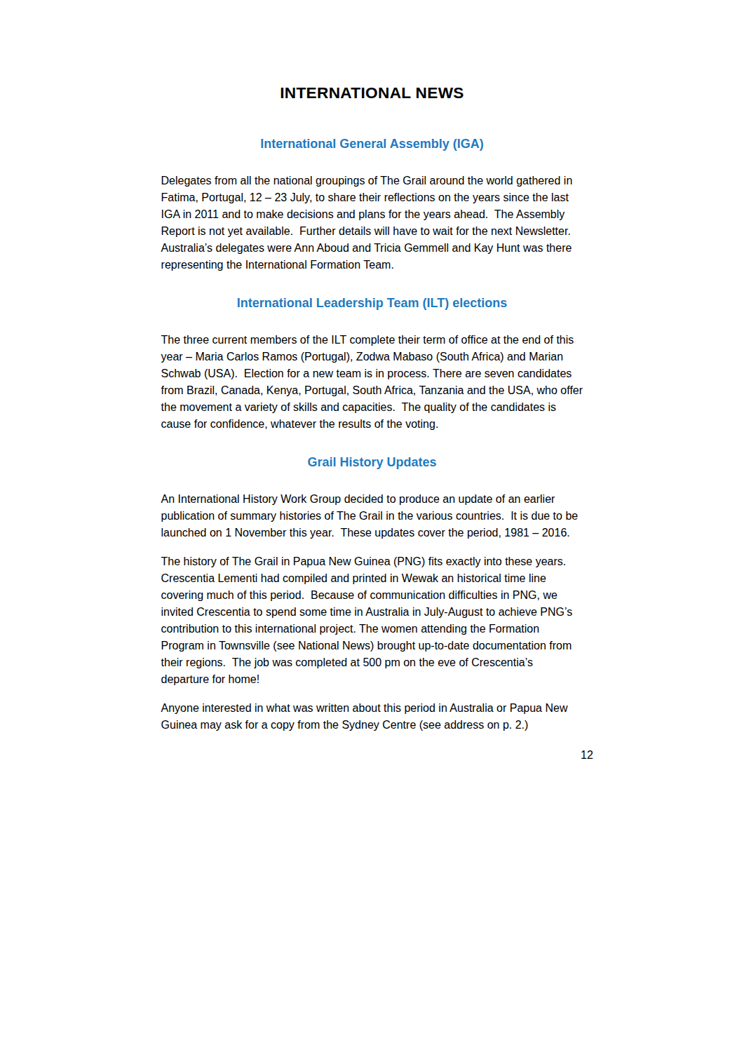INTERNATIONAL NEWS
International General Assembly (IGA)
Delegates from all the national groupings of The Grail around the world gathered in Fatima, Portugal, 12 – 23 July, to share their reflections on the years since the last IGA in 2011 and to make decisions and plans for the years ahead. The Assembly Report is not yet available. Further details will have to wait for the next Newsletter. Australia’s delegates were Ann Aboud and Tricia Gemmell and Kay Hunt was there representing the International Formation Team.
International Leadership Team (ILT) elections
The three current members of the ILT complete their term of office at the end of this year – Maria Carlos Ramos (Portugal), Zodwa Mabaso (South Africa) and Marian Schwab (USA). Election for a new team is in process. There are seven candidates from Brazil, Canada, Kenya, Portugal, South Africa, Tanzania and the USA, who offer the movement a variety of skills and capacities. The quality of the candidates is cause for confidence, whatever the results of the voting.
Grail History Updates
An International History Work Group decided to produce an update of an earlier publication of summary histories of The Grail in the various countries. It is due to be launched on 1 November this year. These updates cover the period, 1981 – 2016.
The history of The Grail in Papua New Guinea (PNG) fits exactly into these years. Crescentia Lementi had compiled and printed in Wewak an historical time line covering much of this period. Because of communication difficulties in PNG, we invited Crescentia to spend some time in Australia in July-August to achieve PNG’s contribution to this international project. The women attending the Formation Program in Townsville (see National News) brought up-to-date documentation from their regions. The job was completed at 500 pm on the eve of Crescentia’s departure for home!
Anyone interested in what was written about this period in Australia or Papua New Guinea may ask for a copy from the Sydney Centre (see address on p. 2.)
12